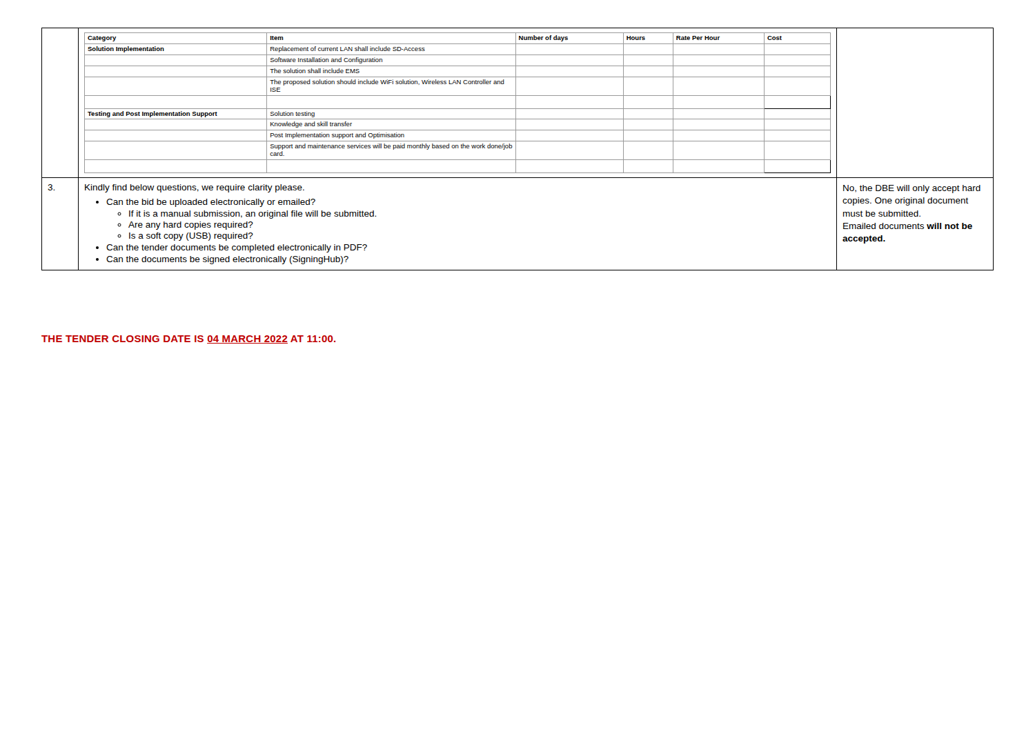| | / Category / Item / Number of days / Hours / Rate Per Hour / Cost / / --- / --- / --- / --- / --- / --- / / Solution Implementation / Replacement of current LAN shall include SD-Access / / / / / / / Software Installation and Configuration / / / / / / / The solution shall include EMS / / / / / / / The proposed solution should include WiFi solution, Wireless LAN Controller and ISE / / / / / / Testing and Post Implementation Support / Solution testing / / / / / / / Knowledge and skill transfer / / / / / / / Post Implementation support and Optimisation / / / / / / / Support and maintenance services will be paid monthly based on the work done/job card. / / / / / | |
| 3. | Kindly find below questions, we require clarity please. Can the bid be uploaded electronically or emailed? If it is a manual submission, an original file will be submitted. Are any hard copies required? Is a soft copy (USB) required? Can the tender documents be completed electronically in PDF? Can the documents be signed electronically (SigningHub)? | No, the DBE will only accept hard copies. One original document must be submitted. Emailed documents will not be accepted. |
THE TENDER CLOSING DATE IS 04 MARCH 2022 AT 11:00.